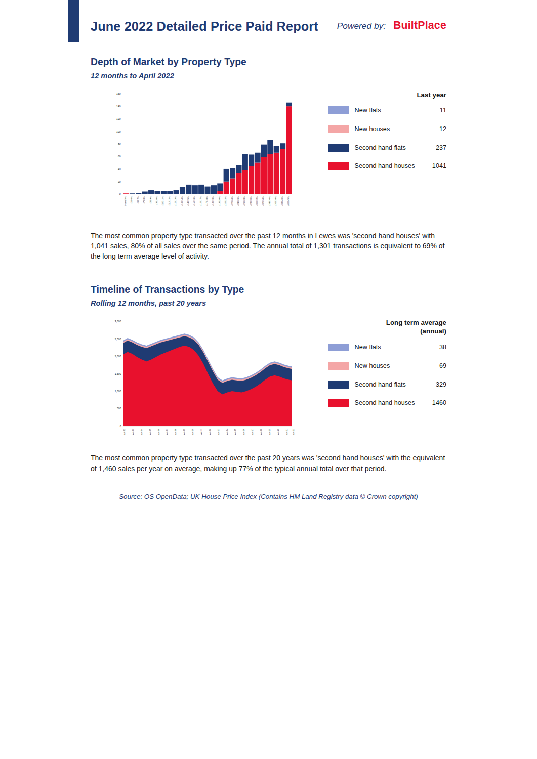June 2022 Detailed Price Paid Report
Powered by: BuiltPlace
Depth of Market by Property Type
12 months to April 2022
160 140 120 100 80 60 40 20 0 Under £50k £50-60k £60-70k £70-80k £80-90k £90-100k £100-110k £110-120k £120-130k £130-140k £140-150k £150-160k £160-170k £170-180k £180-190k £190-200k £200-220k £220-240k £240-260k £260-280k £280-300k £300-320k £320-340k £340-360k £360-380k £380-400k £400-450k
Last year
New flats 11
New houses 12
Second hand flats 237
Second hand houses 1041
The most common property type transacted over the past 12 months in Lewes was 'second hand houses' with 1,041 sales, 80% of all sales over the same period. The annual total of 1,301 transactions is equivalent to 69% of the long term average level of activity.
Timeline of Transactions by Type
Rolling 12 months, past 20 years
3,000 2,500 2,000 1,500 1,000 500 0 Apr-02 Apr-03 Apr-04 Apr-05 Apr-06 Apr-07 Apr-08 Apr-09 Apr-10 Apr-11 Apr-12 Apr-13 Apr-14 Apr-15 Apr-16 Apr-17 Apr-18 Apr-19 Apr-20 Apr-21 Apr-22
Long term average
(annual)
New flats 38
New houses 69
Second hand flats 329
Second hand houses 1460
The most common property type transacted over the past 20 years was 'second hand houses' with the equivalent of 1,460 sales per year on average, making up 77% of the typical annual total over that period.
Source: OS OpenData; UK House Price Index (Contains HM Land Registry data © Crown copyright)